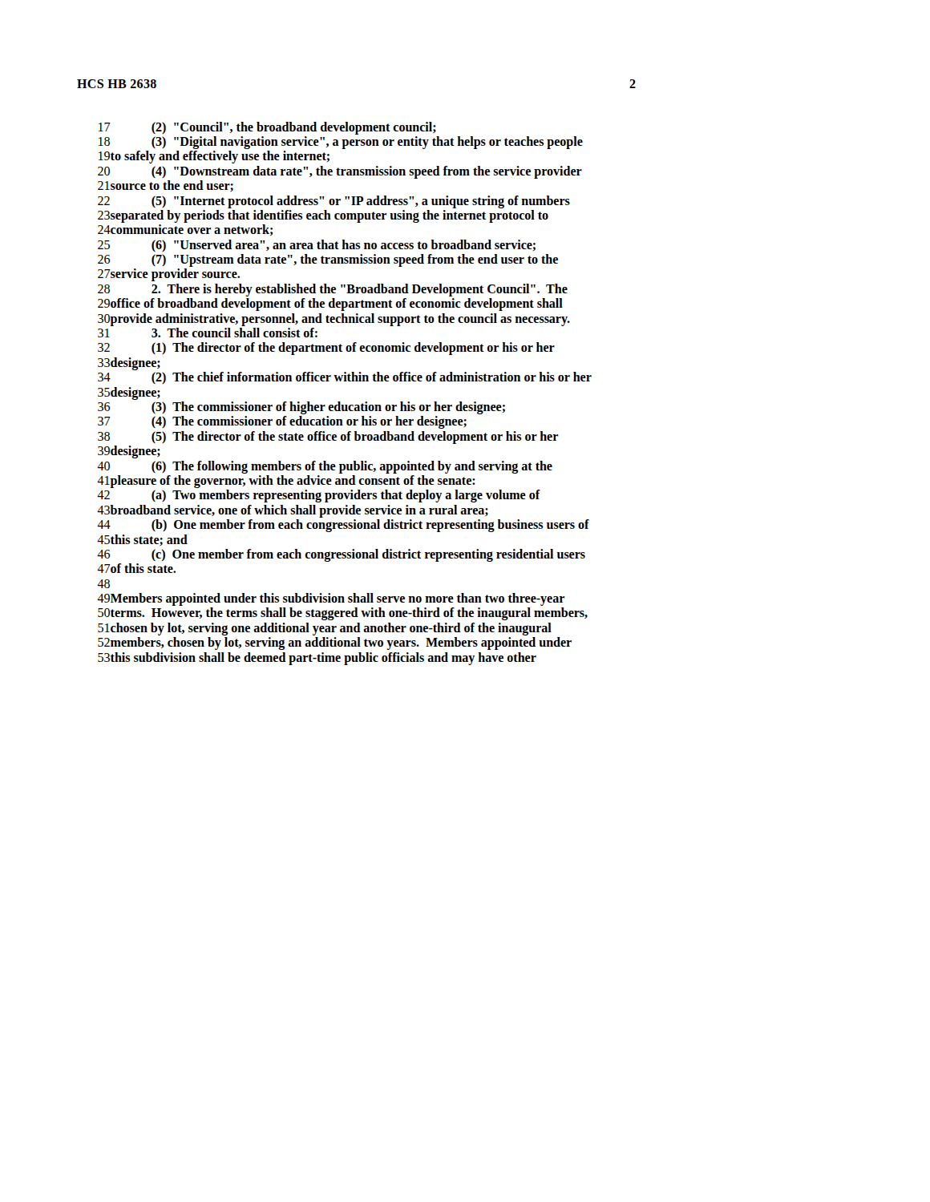HCS HB 2638 2
| 17 | (2) "Council", the broadband development council; |
| 18 | (3) "Digital navigation service", a person or entity that helps or teaches people |
| 19 | to safely and effectively use the internet; |
| 20 | (4) "Downstream data rate", the transmission speed from the service provider |
| 21 | source to the end user; |
| 22 | (5) "Internet protocol address" or "IP address", a unique string of numbers |
| 23 | separated by periods that identifies each computer using the internet protocol to |
| 24 | communicate over a network; |
| 25 | (6) "Unserved area", an area that has no access to broadband service; |
| 26 | (7) "Upstream data rate", the transmission speed from the end user to the |
| 27 | service provider source. |
| 28 | 2. There is hereby established the "Broadband Development Council". The |
| 29 | office of broadband development of the department of economic development shall |
| 30 | provide administrative, personnel, and technical support to the council as necessary. |
| 31 | 3. The council shall consist of: |
| 32 | (1) The director of the department of economic development or his or her |
| 33 | designee; |
| 34 | (2) The chief information officer within the office of administration or his or her |
| 35 | designee; |
| 36 | (3) The commissioner of higher education or his or her designee; |
| 37 | (4) The commissioner of education or his or her designee; |
| 38 | (5) The director of the state office of broadband development or his or her |
| 39 | designee; |
| 40 | (6) The following members of the public, appointed by and serving at the |
| 41 | pleasure of the governor, with the advice and consent of the senate: |
| 42 | (a) Two members representing providers that deploy a large volume of |
| 43 | broadband service, one of which shall provide service in a rural area; |
| 44 | (b) One member from each congressional district representing business users of |
| 45 | this state; and |
| 46 | (c) One member from each congressional district representing residential users |
| 47 | of this state. |
| 48 | |
| 49 | Members appointed under this subdivision shall serve no more than two three-year |
| 50 | terms. However, the terms shall be staggered with one-third of the inaugural members, |
| 51 | chosen by lot, serving one additional year and another one-third of the inaugural |
| 52 | members, chosen by lot, serving an additional two years. Members appointed under |
| 53 | this subdivision shall be deemed part-time public officials and may have other |